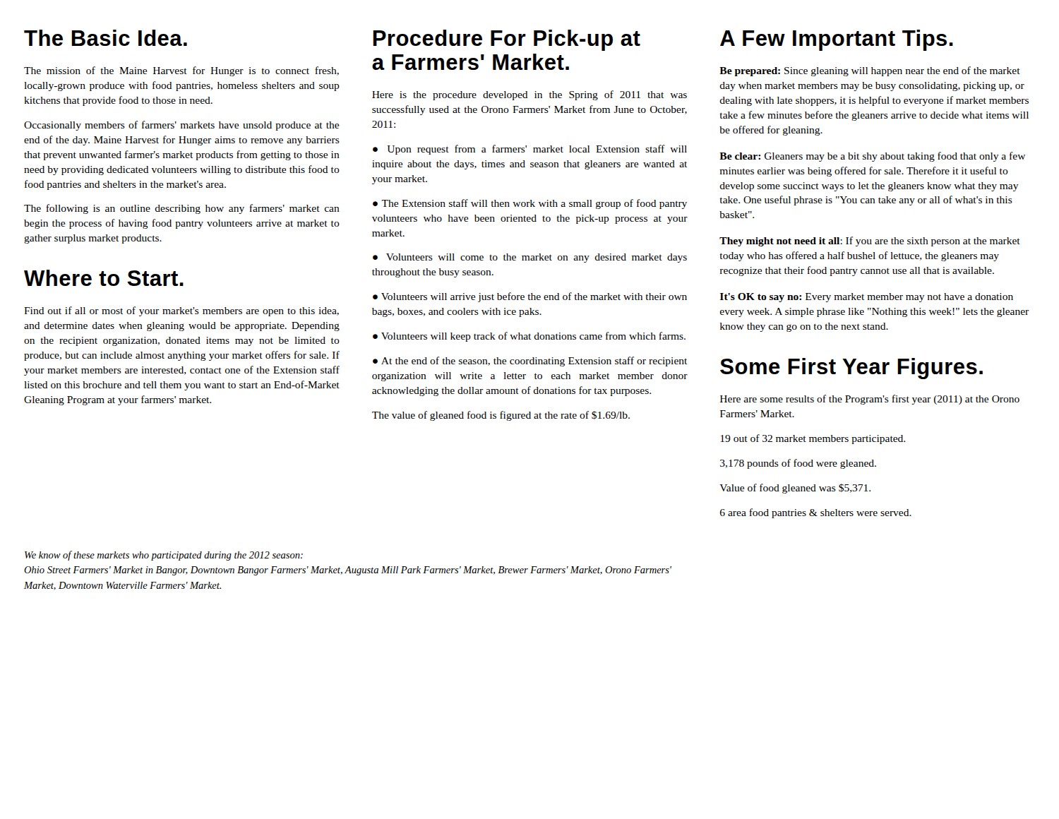The Basic Idea.
The mission of the Maine Harvest for Hunger is to connect fresh, locally-grown produce with food pantries, homeless shelters and soup kitchens that provide food to those in need.
Occasionally members of farmers' markets have unsold produce at the end of the day. Maine Harvest for Hunger aims to remove any barriers that prevent unwanted farmer's market products from getting to those in need by providing dedicated volunteers willing to distribute this food to food pantries and shelters in the market's area.
The following is an outline describing how any farmers' market can begin the process of having food pantry volunteers arrive at market to gather surplus market products.
Where to Start.
Find out if all or most of your market's members are open to this idea, and determine dates when gleaning would be appropriate. Depending on the recipient organization, donated items may not be limited to produce, but can include almost anything your market offers for sale. If your market members are interested, contact one of the Extension staff listed on this brochure and tell them you want to start an End-of-Market Gleaning Program at your farmers' market.
Procedure For Pick-up at
a Farmers' Market.
Here is the procedure developed in the Spring of 2011 that was successfully used at the Orono Farmers' Market from June to October, 2011:
● Upon request from a farmers' market local Extension staff will inquire about the days, times and season that gleaners are wanted at your market.
● The Extension staff will then work with a small group of food pantry volunteers who have been oriented to the pick-up process at your market.
● Volunteers will come to the market on any desired market days throughout the busy season.
● Volunteers will arrive just before the end of the market with their own bags, boxes, and coolers with ice paks.
● Volunteers will keep track of what donations came from which farms.
● At the end of the season, the coordinating Extension staff or recipient organization will write a letter to each market member donor acknowledging the dollar amount of donations for tax purposes.
The value of gleaned food is figured at the rate of $1.69/lb.
A Few Important Tips.
Be prepared: Since gleaning will happen near the end of the market day when market members may be busy consolidating, picking up, or dealing with late shoppers, it is helpful to everyone if market members take a few minutes before the gleaners arrive to decide what items will be offered for gleaning.
Be clear: Gleaners may be a bit shy about taking food that only a few minutes earlier was being offered for sale. Therefore it it useful to develop some succinct ways to let the gleaners know what they may take. One useful phrase is "You can take any or all of what's in this basket".
They might not need it all: If you are the sixth person at the market today who has offered a half bushel of lettuce, the gleaners may recognize that their food pantry cannot use all that is available.
It's OK to say no: Every market member may not have a donation every week. A simple phrase like "Nothing this week!" lets the gleaner know they can go on to the next stand.
Some First Year Figures.
Here are some results of the Program's first year (2011) at the Orono Farmers' Market.
19 out of 32 market members participated.
3,178 pounds of food were gleaned.
Value of food gleaned was $5,371.
6 area food pantries & shelters were served.
We know of these markets who participated during the 2012 season:
Ohio Street Farmers' Market in Bangor, Downtown Bangor Farmers' Market, Augusta Mill Park Farmers' Market, Brewer Farmers' Market, Orono Farmers' Market, Downtown Waterville Farmers' Market.